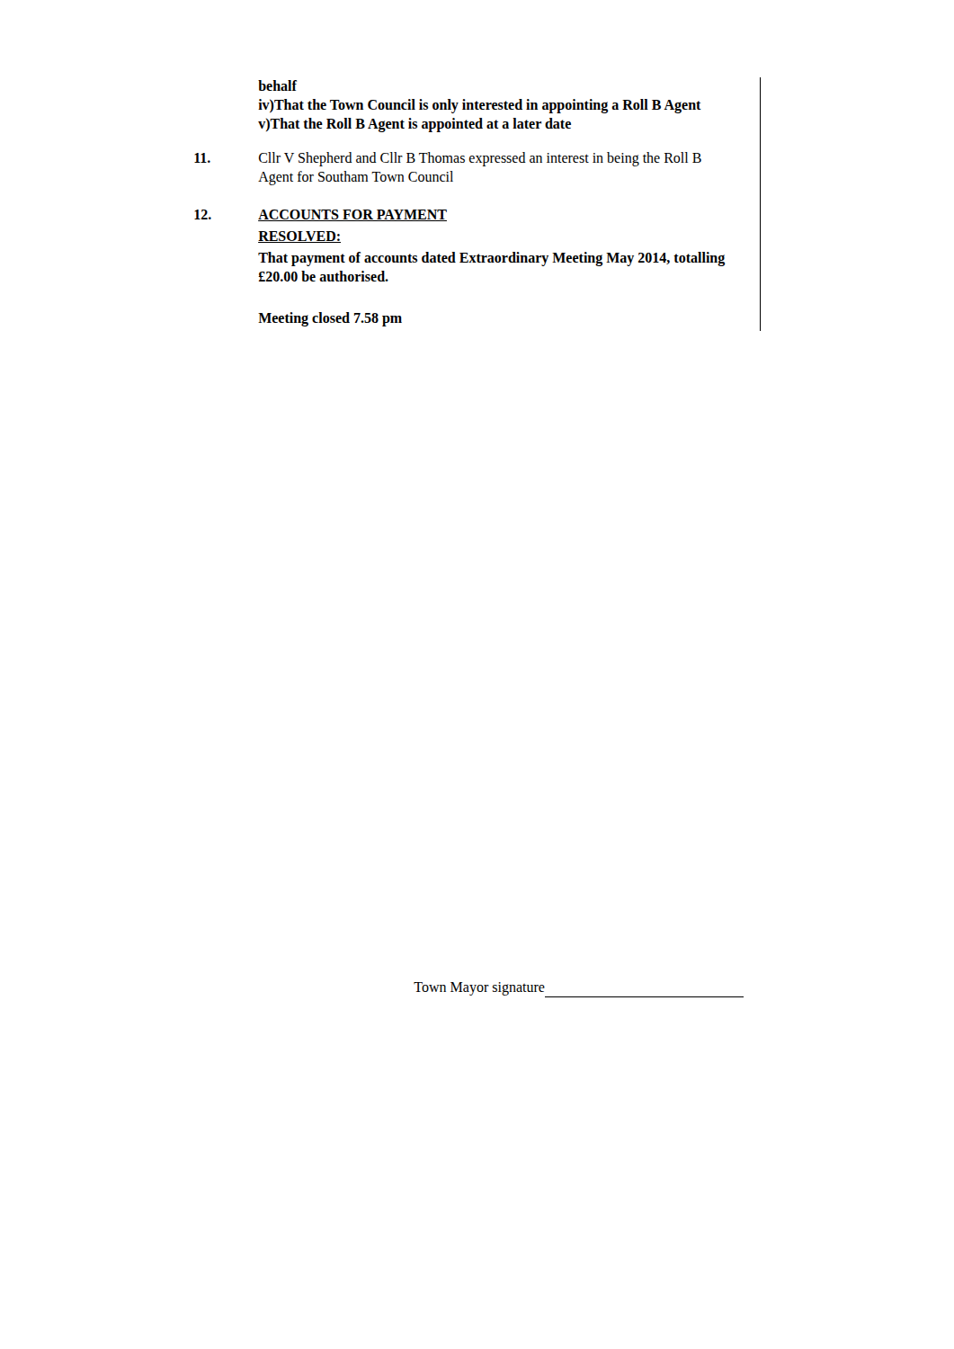behalf
iv)That the Town Council is only interested in appointing a Roll B Agent
v)That the Roll B Agent is appointed at a later date
11.
Cllr V Shepherd and Cllr B Thomas expressed an interest in being the Roll B Agent for Southam Town Council
12.
ACCOUNTS FOR PAYMENT
RESOLVED:
That payment of accounts dated Extraordinary Meeting May 2014, totalling £20.00 be authorised.
Meeting closed 7.58 pm
Town Mayor signature